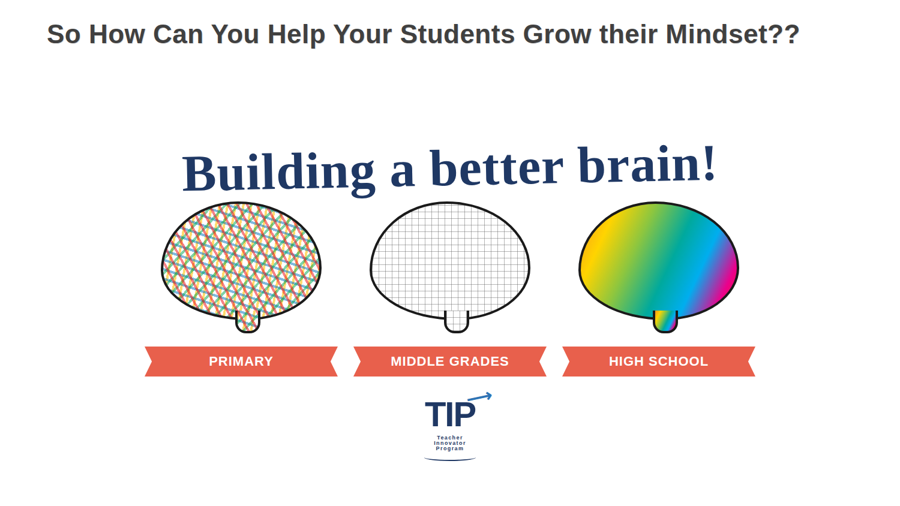So How Can You Help Your Students Grow their Mindset??
Building a better brain!
Primary
Middle Grades
High School
TIP⟶
Teacher Innovator Program